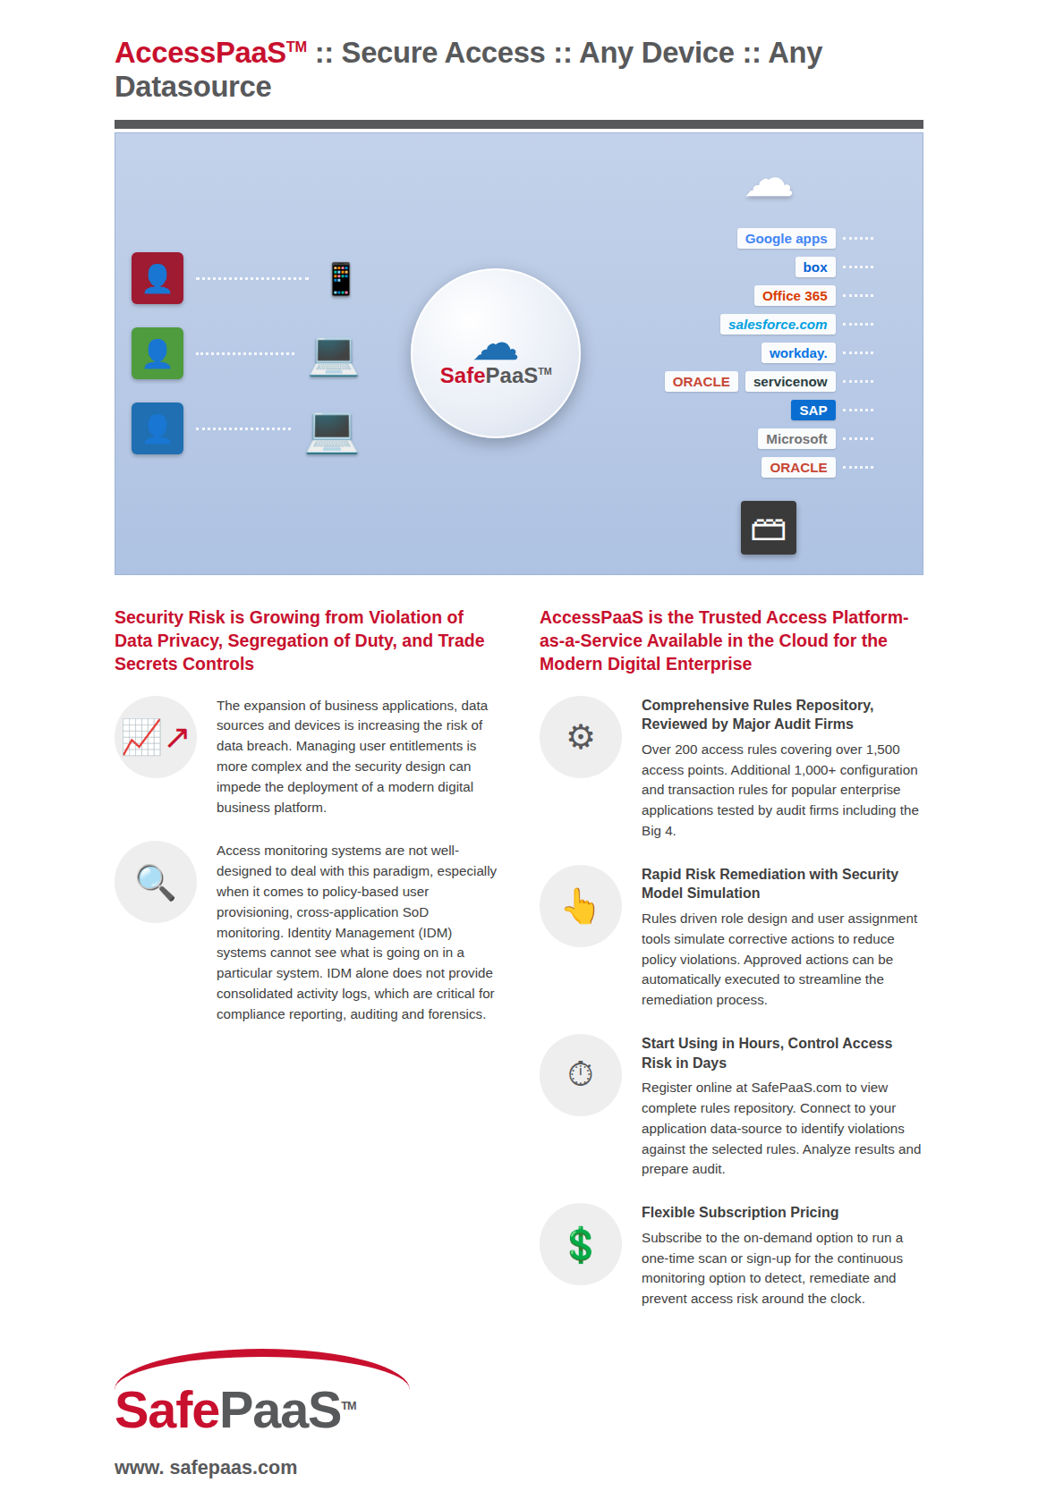AccessPaaSTM :: Secure Access :: Any Device :: Any Datasource
👤
📱
👤
💻
👤
💻
☁
Safe PaaSTM
☁
Google apps
box
Office 365
salesforce.com
workday.
ORACLE servicenow
SAP
Microsoft
ORACLE
🗃
Security Risk is Growing from Violation of Data Privacy, Segregation of Duty, and Trade Secrets Controls
📈↗
The expansion of business applications, data sources and devices is increasing the risk of data breach. Managing user entitlements is more complex and the security design can impede the deployment of a modern digital business platform.
🔍
Access monitoring systems are not well-designed to deal with this paradigm, especially when it comes to policy-based user provisioning, cross-application SoD monitoring. Identity Management (IDM) systems cannot see what is going on in a particular system. IDM alone does not provide consolidated activity logs, which are critical for compliance reporting, auditing and forensics.
AccessPaaS is the Trusted Access Platform-as-a-Service Available in the Cloud for the Modern Digital Enterprise
⚙
Comprehensive Rules Repository, Reviewed by Major Audit Firms
Over 200 access rules covering over 1,500 access points. Additional 1,000+ configuration and transaction rules for popular enterprise applications tested by audit firms including the Big 4.
👆
Rapid Risk Remediation with Security Model Simulation
Rules driven role design and user assignment tools simulate corrective actions to reduce policy violations. Approved actions can be automatically executed to streamline the remediation process.
⏱
Start Using in Hours, Control Access Risk in Days
Register online at SafePaaS.com to view complete rules repository. Connect to your application data-source to identify violations against the selected rules. Analyze results and prepare audit.
💲
Flexible Subscription Pricing
Subscribe to the on-demand option to run a one-time scan or sign-up for the continuous monitoring option to detect, remediate and prevent access risk around the clock.
Safe PaaSTM
www. safepaas.com